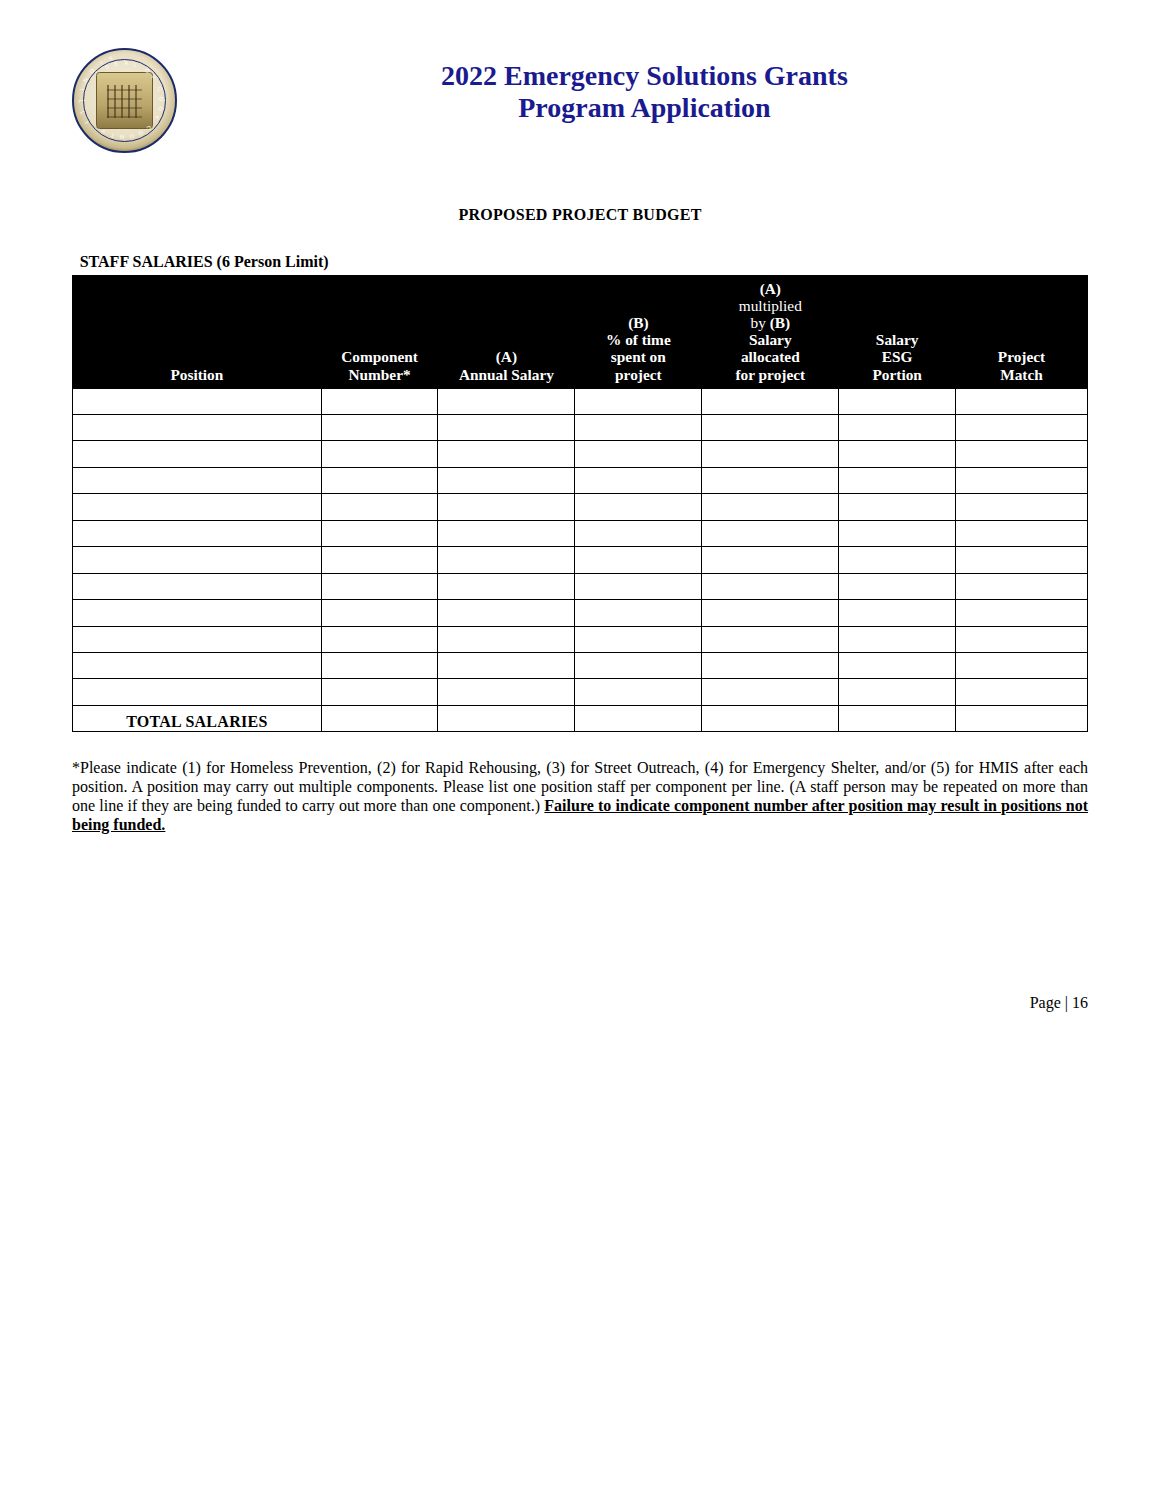S E A L O F C O O K C O U N T Y I L L I N O I S
2022 Emergency Solutions Grants Program Application
PROPOSED PROJECT BUDGET
STAFF SALARIES (6 Person Limit)
| Position | Component Number* | (A) Annual Salary | (B) % of time spent on project | (A) multiplied by (B) Salary allocated for project | Salary ESG Portion | Project Match |
| --- | --- | --- | --- | --- | --- | --- |
| TOTAL SALARIES | | | | | | |
*Please indicate (1) for Homeless Prevention, (2) for Rapid Rehousing, (3) for Street Outreach, (4) for Emergency Shelter, and/or (5) for HMIS after each position. A position may carry out multiple components. Please list one position staff per component per line. (A staff person may be repeated on more than one line if they are being funded to carry out more than one component.) Failure to indicate component number after position may result in positions not being funded.
Page | 16